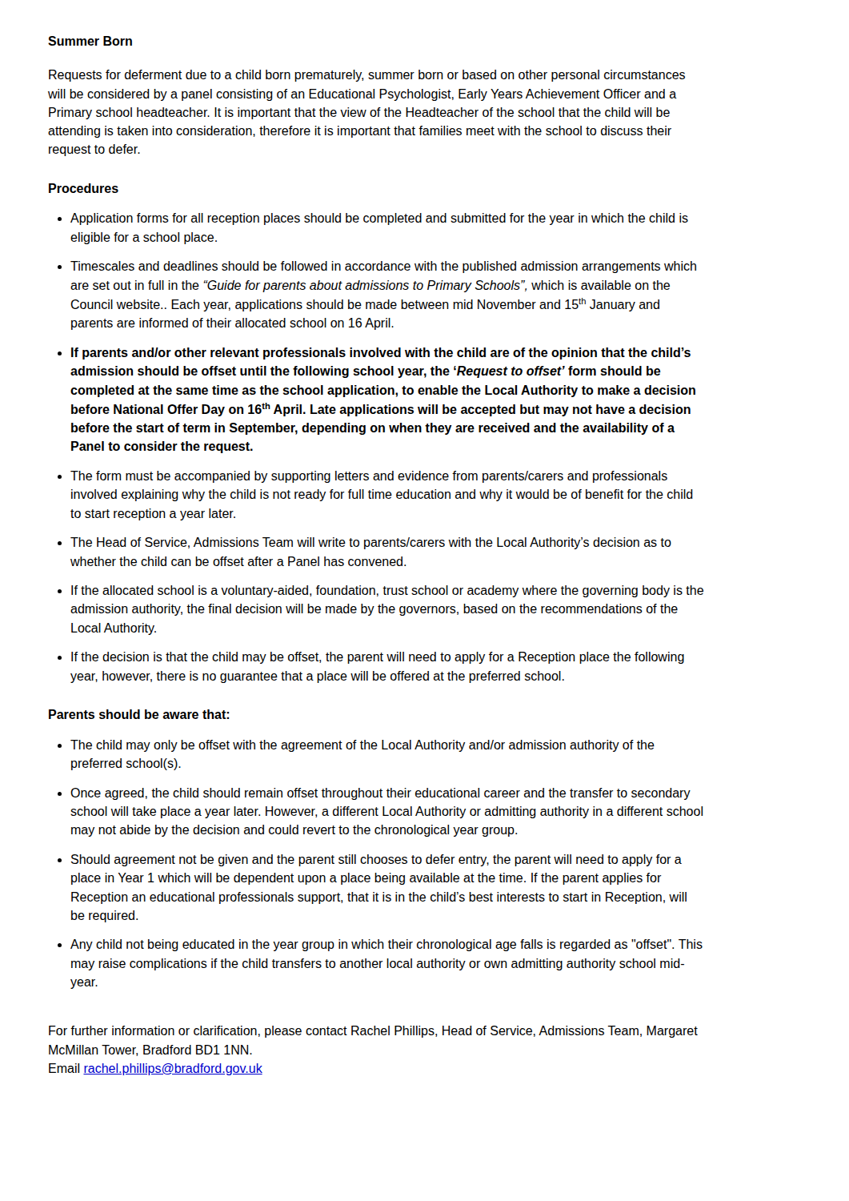Summer Born
Requests for deferment due to a child born prematurely, summer born or based on other personal circumstances will be considered by a panel consisting of an Educational Psychologist, Early Years Achievement Officer and a Primary school headteacher. It is important that the view of the Headteacher of the school that the child will be attending is taken into consideration, therefore it is important that families meet with the school to discuss their request to defer.
Procedures
Application forms for all reception places should be completed and submitted for the year in which the child is eligible for a school place.
Timescales and deadlines should be followed in accordance with the published admission arrangements which are set out in full in the “Guide for parents about admissions to Primary Schools”, which is available on the Council website.. Each year, applications should be made between mid November and 15th January and parents are informed of their allocated school on 16 April.
If parents and/or other relevant professionals involved with the child are of the opinion that the child’s admission should be offset until the following school year, the ‘Request to offset’ form should be completed at the same time as the school application, to enable the Local Authority to make a decision before National Offer Day on 16th April. Late applications will be accepted but may not have a decision before the start of term in September, depending on when they are received and the availability of a Panel to consider the request.
The form must be accompanied by supporting letters and evidence from parents/carers and professionals involved explaining why the child is not ready for full time education and why it would be of benefit for the child to start reception a year later.
The Head of Service, Admissions Team will write to parents/carers with the Local Authority’s decision as to whether the child can be offset after a Panel has convened.
If the allocated school is a voluntary-aided, foundation, trust school or academy where the governing body is the admission authority, the final decision will be made by the governors, based on the recommendations of the Local Authority.
If the decision is that the child may be offset, the parent will need to apply for a Reception place the following year, however, there is no guarantee that a place will be offered at the preferred school.
Parents should be aware that:
The child may only be offset with the agreement of the Local Authority and/or admission authority of the preferred school(s).
Once agreed, the child should remain offset throughout their educational career and the transfer to secondary school will take place a year later. However, a different Local Authority or admitting authority in a different school may not abide by the decision and could revert to the chronological year group.
Should agreement not be given and the parent still chooses to defer entry, the parent will need to apply for a place in Year 1 which will be dependent upon a place being available at the time. If the parent applies for Reception an educational professionals support, that it is in the child’s best interests to start in Reception, will be required.
Any child not being educated in the year group in which their chronological age falls is regarded as "offset". This may raise complications if the child transfers to another local authority or own admitting authority school mid-year.
For further information or clarification, please contact Rachel Phillips, Head of Service, Admissions Team, Margaret McMillan Tower, Bradford BD1 1NN.
Email rachel.phillips@bradford.gov.uk